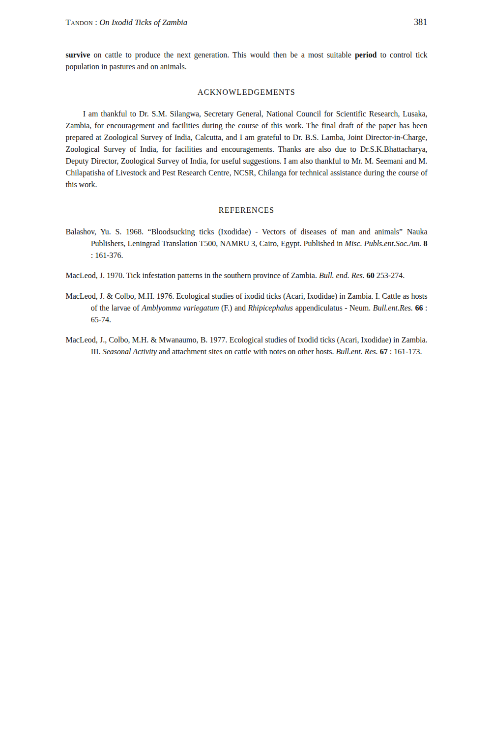Tandon : On Ixodid Ticks of Zambia
381
survive on cattle to produce the next generation. This would then be a most suitable period to control tick population in pastures and on animals.
ACKNOWLEDGEMENTS
I am thankful to Dr. S.M. Silangwa, Secretary General, National Council for Scientific Research, Lusaka, Zambia, for encouragement and facilities during the course of this work. The final draft of the paper has been prepared at Zoological Survey of India, Calcutta, and I am grateful to Dr. B.S. Lamba, Joint Director-in-Charge, Zoological Survey of India, for facilities and encouragements. Thanks are also due to Dr.S.K.Bhattacharya, Deputy Director, Zoological Survey of India, for useful suggestions. I am also thankful to Mr. M. Seemani and M. Chilapatisha of Livestock and Pest Research Centre, NCSR, Chilanga for technical assistance during the course of this work.
REFERENCES
Balashov, Yu. S. 1968. “Bloodsucking ticks (Ixodidae) - Vectors of diseases of man and animals” Nauka Publishers, Leningrad Translation T500, NAMRU 3, Cairo, Egypt. Published in Misc. Publs.ent.Soc.Am. 8 : 161-376.
MacLeod, J. 1970. Tick infestation patterns in the southern province of Zambia. Bull. end. Res. 60 253-274.
MacLeod, J. & Colbo, M.H. 1976. Ecological studies of ixodid ticks (Acari, Ixodidae) in Zambia. I. Cattle as hosts of the larvae of Amblyomma variegatum (F.) and Rhipicephalus appendiculatus - Neum. Bull.ent.Res. 66 : 65-74.
MacLeod, J., Colbo, M.H. & Mwanaumo, B. 1977. Ecological studies of Ixodid ticks (Acari, Ixodidae) in Zambia. III. Seasonal Activity and attachment sites on cattle with notes on other hosts. Bull.ent. Res. 67 : 161-173.